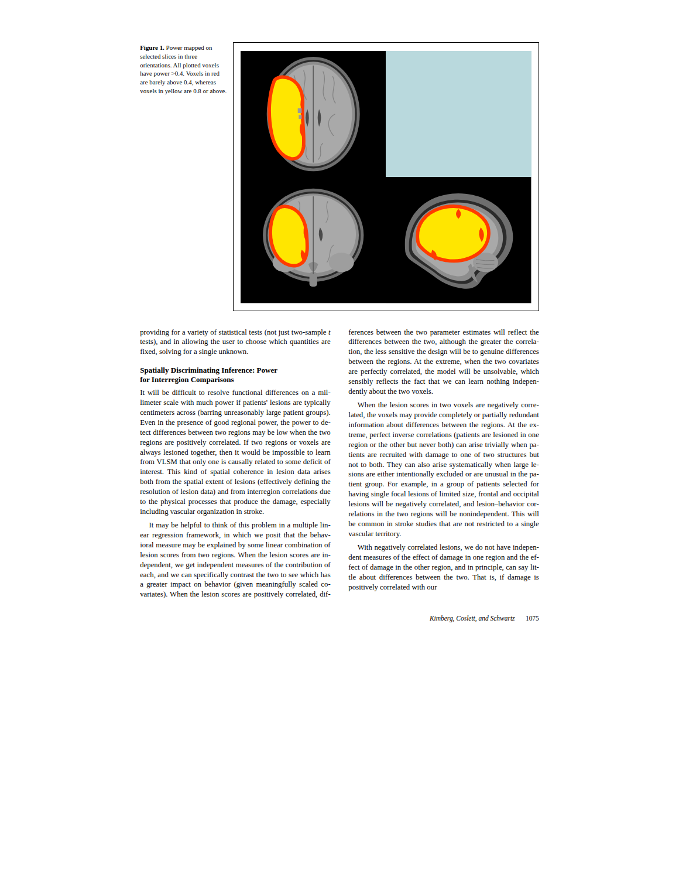Figure 1. Power mapped on selected slices in three orientations. All plotted voxels have power >0.4. Voxels in red are barely above 0.4, whereas voxels in yellow are 0.8 or above.
providing for a variety of statistical tests (not just two-sample t tests), and in allowing the user to choose which quantities are fixed, solving for a single unknown.
Spatially Discriminating Inference: Power
for Interregion Comparisons
It will be difficult to resolve functional differences on a millimeter scale with much power if patients' lesions are typically centimeters across (barring unreasonably large patient groups). Even in the presence of good regional power, the power to detect differences between two regions may be low when the two regions are positively correlated. If two regions or voxels are always lesioned together, then it would be impossible to learn from VLSM that only one is causally related to some deficit of interest. This kind of spatial coherence in lesion data arises both from the spatial extent of lesions (effectively defining the resolution of lesion data) and from interregion correlations due to the physical processes that produce the damage, especially including vascular organization in stroke.
It may be helpful to think of this problem in a multiple linear regression framework, in which we posit that the behavioral measure may be explained by some linear combination of lesion scores from two regions. When the lesion scores are independent, we get independent measures of the contribution of each, and we can specifically contrast the two to see which has a greater impact on behavior (given meaningfully scaled covariates). When the lesion scores are positively correlated, differences between the two parameter estimates will reflect the differences between the two, although the greater the correlation, the less sensitive the design will be to genuine differences between the regions. At the extreme, when the two covariates are perfectly correlated, the model will be unsolvable, which sensibly reflects the fact that we can learn nothing independently about the two voxels.
When the lesion scores in two voxels are negatively correlated, the voxels may provide completely or partially redundant information about differences between the regions. At the extreme, perfect inverse correlations (patients are lesioned in one region or the other but never both) can arise trivially when patients are recruited with damage to one of two structures but not to both. They can also arise systematically when large lesions are either intentionally excluded or are unusual in the patient group. For example, in a group of patients selected for having single focal lesions of limited size, frontal and occipital lesions will be negatively correlated, and lesion–behavior correlations in the two regions will be nonindependent. This will be common in stroke studies that are not restricted to a single vascular territory.
With negatively correlated lesions, we do not have independent measures of the effect of damage in one region and the effect of damage in the other region, and in principle, can say little about differences between the two. That is, if damage is positively correlated with our
Kimberg, Coslett, and Schwartz1075